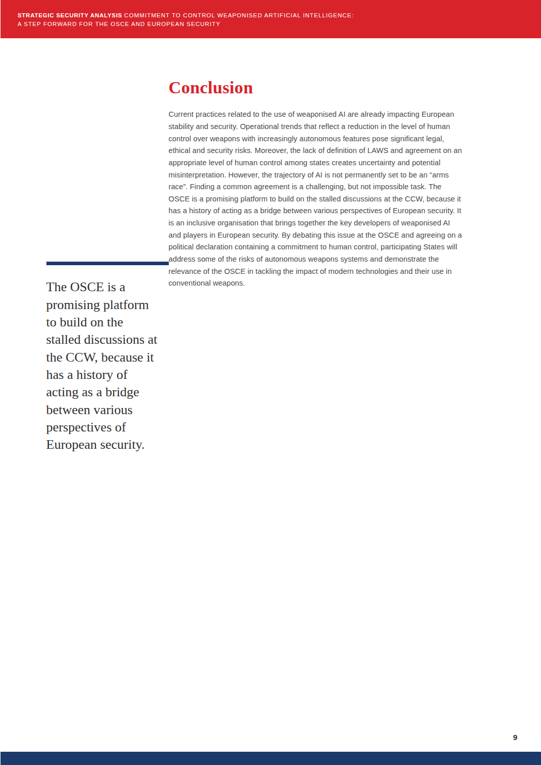STRATEGIC SECURITY ANALYSIS COMMITMENT TO CONTROL WEAPONISED ARTIFICIAL INTELLIGENCE:
A STEP FORWARD FOR THE OSCE AND EUROPEAN SECURITY
The OSCE is a promising platform to build on the stalled discussions at the CCW, because it has a history of acting as a bridge between various perspectives of European security.
Conclusion
Current practices related to the use of weaponised AI are already impacting European stability and security. Operational trends that reflect a reduction in the level of human control over weapons with increasingly autonomous features pose significant legal, ethical and security risks. Moreover, the lack of definition of LAWS and agreement on an appropriate level of human control among states creates uncertainty and potential misinterpretation. However, the trajectory of AI is not permanently set to be an “arms race”. Finding a common agreement is a challenging, but not impossible task. The OSCE is a promising platform to build on the stalled discussions at the CCW, because it has a history of acting as a bridge between various perspectives of European security. It is an inclusive organisation that brings together the key developers of weaponised AI and players in European security. By debating this issue at the OSCE and agreeing on a political declaration containing a commitment to human control, participating States will address some of the risks of autonomous weapons systems and demonstrate the relevance of the OSCE in tackling the impact of modern technologies and their use in conventional weapons.
9